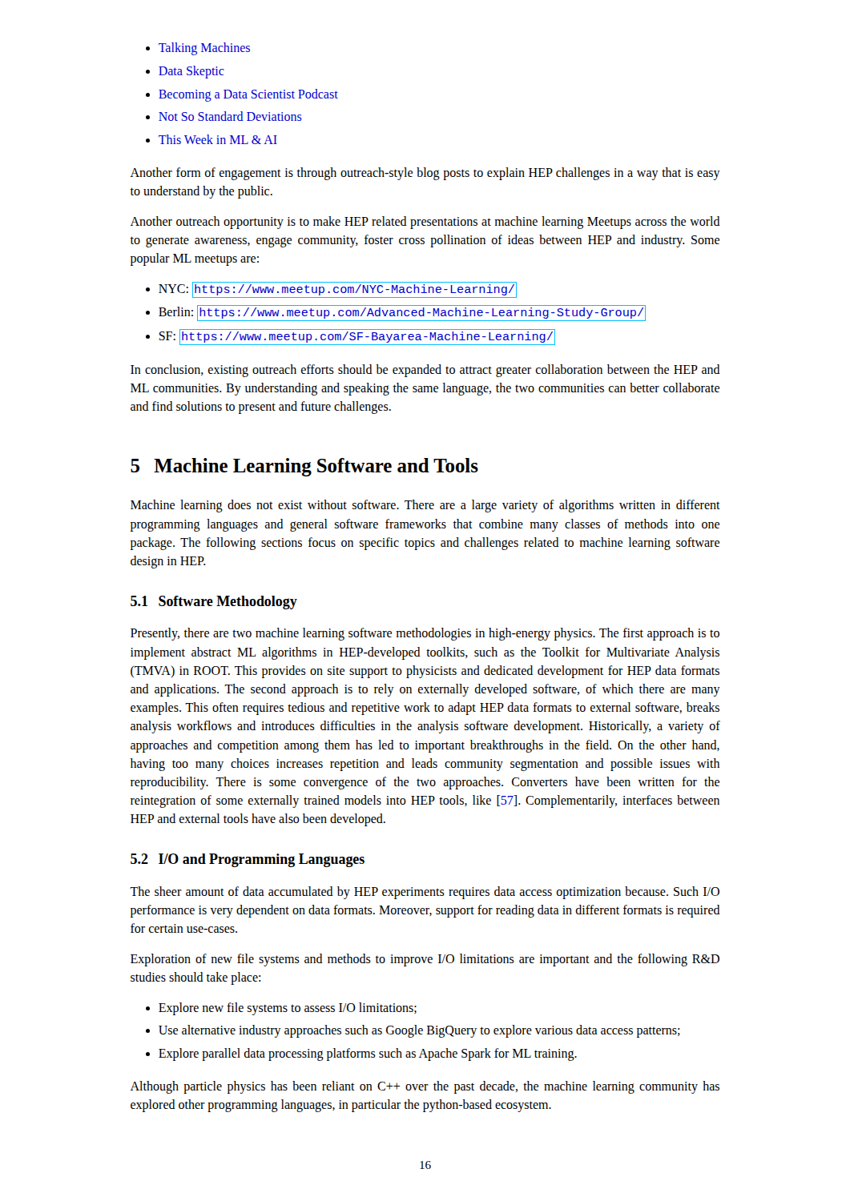Talking Machines
Data Skeptic
Becoming a Data Scientist Podcast
Not So Standard Deviations
This Week in ML & AI
Another form of engagement is through outreach-style blog posts to explain HEP challenges in a way that is easy to understand by the public.
Another outreach opportunity is to make HEP related presentations at machine learning Meetups across the world to generate awareness, engage community, foster cross pollination of ideas between HEP and industry. Some popular ML meetups are:
NYC: https://www.meetup.com/NYC-Machine-Learning/
Berlin: https://www.meetup.com/Advanced-Machine-Learning-Study-Group/
SF: https://www.meetup.com/SF-Bayarea-Machine-Learning/
In conclusion, existing outreach efforts should be expanded to attract greater collaboration between the HEP and ML communities. By understanding and speaking the same language, the two communities can better collaborate and find solutions to present and future challenges.
5 Machine Learning Software and Tools
Machine learning does not exist without software. There are a large variety of algorithms written in different programming languages and general software frameworks that combine many classes of methods into one package. The following sections focus on specific topics and challenges related to machine learning software design in HEP.
5.1 Software Methodology
Presently, there are two machine learning software methodologies in high-energy physics. The first approach is to implement abstract ML algorithms in HEP-developed toolkits, such as the Toolkit for Multivariate Analysis (TMVA) in ROOT. This provides on site support to physicists and dedicated development for HEP data formats and applications. The second approach is to rely on externally developed software, of which there are many examples. This often requires tedious and repetitive work to adapt HEP data formats to external software, breaks analysis workflows and introduces difficulties in the analysis software development. Historically, a variety of approaches and competition among them has led to important breakthroughs in the field. On the other hand, having too many choices increases repetition and leads community segmentation and possible issues with reproducibility. There is some convergence of the two approaches. Converters have been written for the reintegration of some externally trained models into HEP tools, like [57]. Complementarily, interfaces between HEP and external tools have also been developed.
5.2 I/O and Programming Languages
The sheer amount of data accumulated by HEP experiments requires data access optimization because. Such I/O performance is very dependent on data formats. Moreover, support for reading data in different formats is required for certain use-cases.
Exploration of new file systems and methods to improve I/O limitations are important and the following R&D studies should take place:
Explore new file systems to assess I/O limitations;
Use alternative industry approaches such as Google BigQuery to explore various data access patterns;
Explore parallel data processing platforms such as Apache Spark for ML training.
Although particle physics has been reliant on C++ over the past decade, the machine learning community has explored other programming languages, in particular the python-based ecosystem.
16